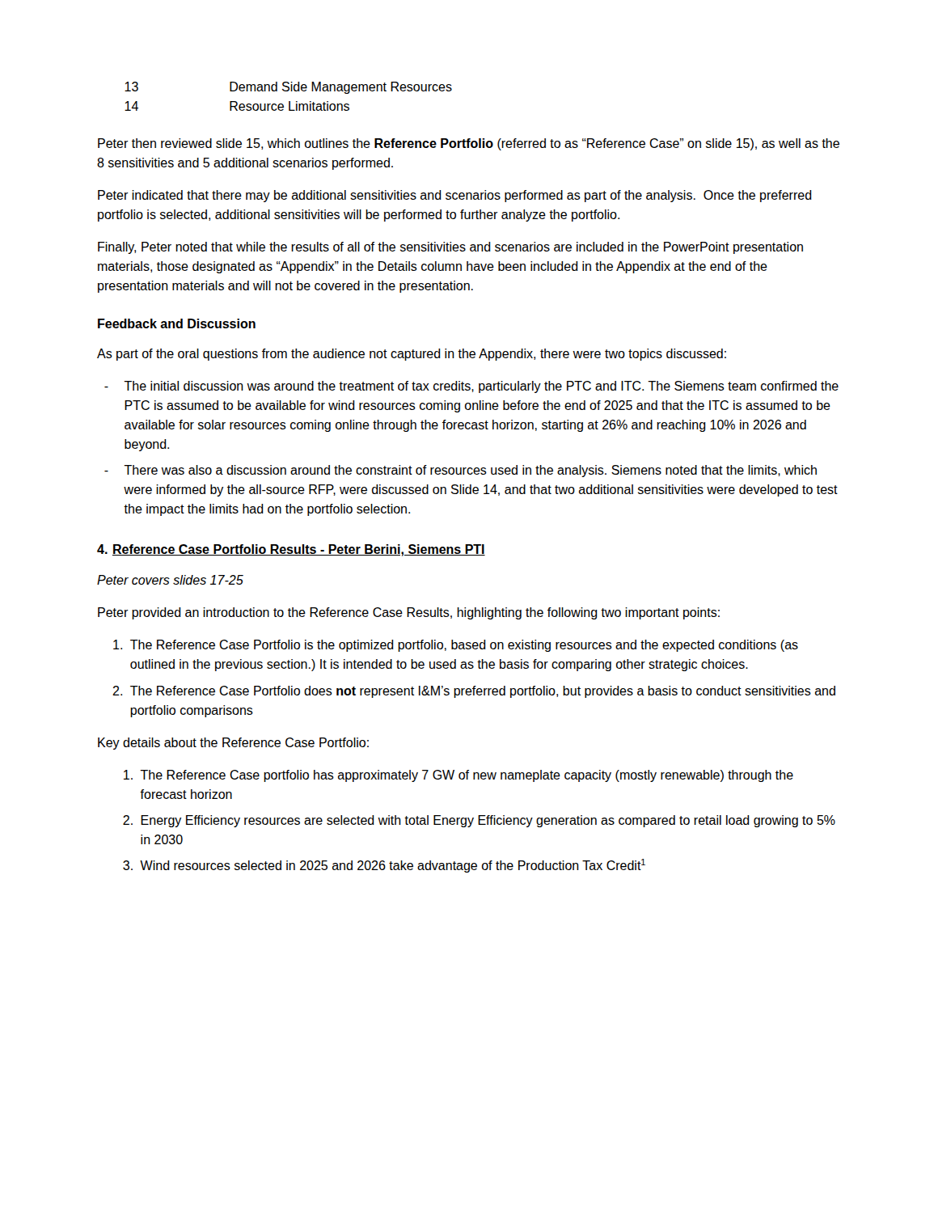13 Demand Side Management Resources
14 Resource Limitations
Peter then reviewed slide 15, which outlines the Reference Portfolio (referred to as “Reference Case” on slide 15), as well as the 8 sensitivities and 5 additional scenarios performed.
Peter indicated that there may be additional sensitivities and scenarios performed as part of the analysis. Once the preferred portfolio is selected, additional sensitivities will be performed to further analyze the portfolio.
Finally, Peter noted that while the results of all of the sensitivities and scenarios are included in the PowerPoint presentation materials, those designated as “Appendix” in the Details column have been included in the Appendix at the end of the presentation materials and will not be covered in the presentation.
Feedback and Discussion
As part of the oral questions from the audience not captured in the Appendix, there were two topics discussed:
The initial discussion was around the treatment of tax credits, particularly the PTC and ITC. The Siemens team confirmed the PTC is assumed to be available for wind resources coming online before the end of 2025 and that the ITC is assumed to be available for solar resources coming online through the forecast horizon, starting at 26% and reaching 10% in 2026 and beyond.
There was also a discussion around the constraint of resources used in the analysis. Siemens noted that the limits, which were informed by the all-source RFP, were discussed on Slide 14, and that two additional sensitivities were developed to test the impact the limits had on the portfolio selection.
4. Reference Case Portfolio Results - Peter Berini, Siemens PTI
Peter covers slides 17-25
Peter provided an introduction to the Reference Case Results, highlighting the following two important points:
The Reference Case Portfolio is the optimized portfolio, based on existing resources and the expected conditions (as outlined in the previous section.) It is intended to be used as the basis for comparing other strategic choices.
The Reference Case Portfolio does not represent I&M’s preferred portfolio, but provides a basis to conduct sensitivities and portfolio comparisons
Key details about the Reference Case Portfolio:
The Reference Case portfolio has approximately 7 GW of new nameplate capacity (mostly renewable) through the forecast horizon
Energy Efficiency resources are selected with total Energy Efficiency generation as compared to retail load growing to 5% in 2030
Wind resources selected in 2025 and 2026 take advantage of the Production Tax Credit1